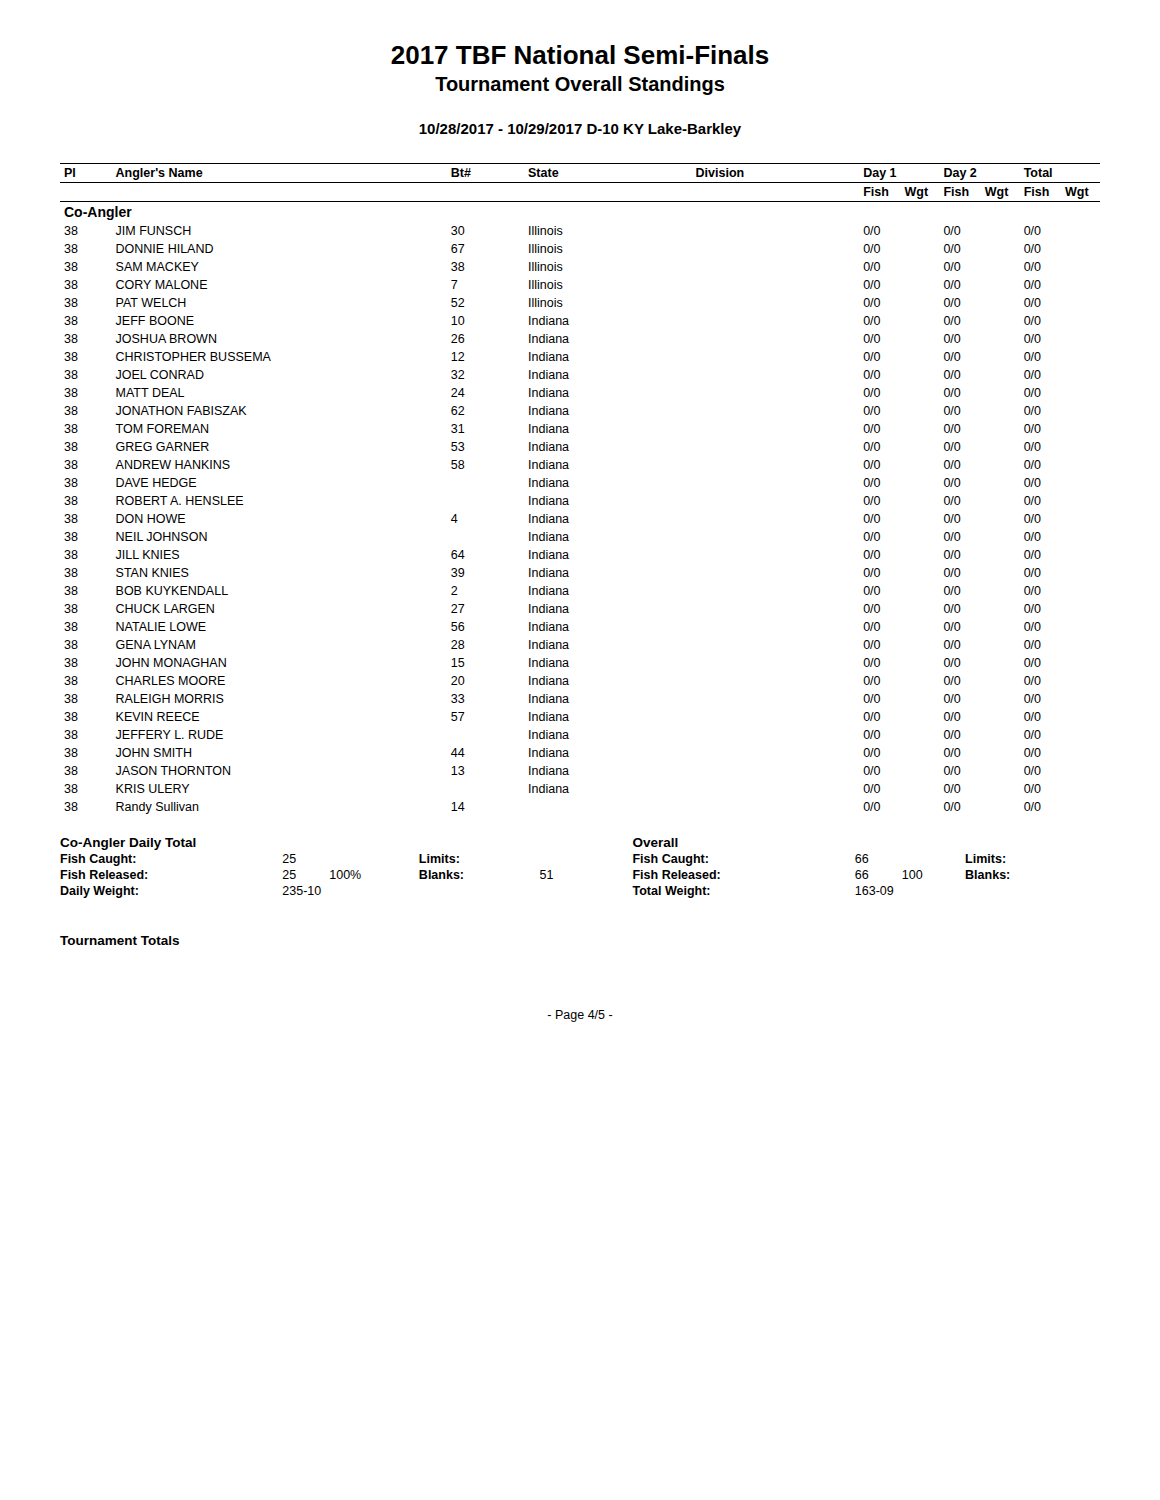2017 TBF National Semi-Finals
Tournament Overall Standings
10/28/2017 - 10/29/2017 D-10 KY Lake-Barkley
| Pl | Angler's Name | Bt# | State | Division | Day 1 | Day 2 | Total |
| --- | --- | --- | --- | --- | --- | --- | --- |
| | | | | | Fish | Wgt | Fish | Wgt | Fish | Wgt |
| Co-Angler |
| 38 | JIM FUNSCH | 30 | Illinois | | 0/0 | | 0/0 | | 0/0 | |
| 38 | DONNIE HILAND | 67 | Illinois | | 0/0 | | 0/0 | | 0/0 | |
| 38 | SAM MACKEY | 38 | Illinois | | 0/0 | | 0/0 | | 0/0 | |
| 38 | CORY MALONE | 7 | Illinois | | 0/0 | | 0/0 | | 0/0 | |
| 38 | PAT WELCH | 52 | Illinois | | 0/0 | | 0/0 | | 0/0 | |
| 38 | JEFF BOONE | 10 | Indiana | | 0/0 | | 0/0 | | 0/0 | |
| 38 | JOSHUA BROWN | 26 | Indiana | | 0/0 | | 0/0 | | 0/0 | |
| 38 | CHRISTOPHER BUSSEMA | 12 | Indiana | | 0/0 | | 0/0 | | 0/0 | |
| 38 | JOEL CONRAD | 32 | Indiana | | 0/0 | | 0/0 | | 0/0 | |
| 38 | MATT DEAL | 24 | Indiana | | 0/0 | | 0/0 | | 0/0 | |
| 38 | JONATHON FABISZAK | 62 | Indiana | | 0/0 | | 0/0 | | 0/0 | |
| 38 | TOM FOREMAN | 31 | Indiana | | 0/0 | | 0/0 | | 0/0 | |
| 38 | GREG GARNER | 53 | Indiana | | 0/0 | | 0/0 | | 0/0 | |
| 38 | ANDREW HANKINS | 58 | Indiana | | 0/0 | | 0/0 | | 0/0 | |
| 38 | DAVE HEDGE | | Indiana | | 0/0 | | 0/0 | | 0/0 | |
| 38 | ROBERT A. HENSLEE | | Indiana | | 0/0 | | 0/0 | | 0/0 | |
| 38 | DON HOWE | 4 | Indiana | | 0/0 | | 0/0 | | 0/0 | |
| 38 | NEIL JOHNSON | | Indiana | | 0/0 | | 0/0 | | 0/0 | |
| 38 | JILL KNIES | 64 | Indiana | | 0/0 | | 0/0 | | 0/0 | |
| 38 | STAN KNIES | 39 | Indiana | | 0/0 | | 0/0 | | 0/0 | |
| 38 | BOB KUYKENDALL | 2 | Indiana | | 0/0 | | 0/0 | | 0/0 | |
| 38 | CHUCK LARGEN | 27 | Indiana | | 0/0 | | 0/0 | | 0/0 | |
| 38 | NATALIE LOWE | 56 | Indiana | | 0/0 | | 0/0 | | 0/0 | |
| 38 | GENA LYNAM | 28 | Indiana | | 0/0 | | 0/0 | | 0/0 | |
| 38 | JOHN MONAGHAN | 15 | Indiana | | 0/0 | | 0/0 | | 0/0 | |
| 38 | CHARLES MOORE | 20 | Indiana | | 0/0 | | 0/0 | | 0/0 | |
| 38 | RALEIGH MORRIS | 33 | Indiana | | 0/0 | | 0/0 | | 0/0 | |
| 38 | KEVIN REECE | 57 | Indiana | | 0/0 | | 0/0 | | 0/0 | |
| 38 | JEFFERY L. RUDE | | Indiana | | 0/0 | | 0/0 | | 0/0 | |
| 38 | JOHN SMITH | 44 | Indiana | | 0/0 | | 0/0 | | 0/0 | |
| 38 | JASON THORNTON | 13 | Indiana | | 0/0 | | 0/0 | | 0/0 | |
| 38 | KRIS ULERY | | Indiana | | 0/0 | | 0/0 | | 0/0 | |
| 38 | Randy Sullivan | 14 | | | 0/0 | | 0/0 | | 0/0 | |
| Co-Angler Daily Total | | Overall |
| Fish Caught: | 25 | | Limits: | | | Fish Caught: | 66 | | Limits: | |
| Fish Released: | 25 | 100% | Blanks: | 51 | | Fish Released: | 66 | 100 | Blanks: | |
| Daily Weight: | 235-10 | | | | Total Weight: | 163-09 | | |
Tournament Totals
- Page 4/5 -